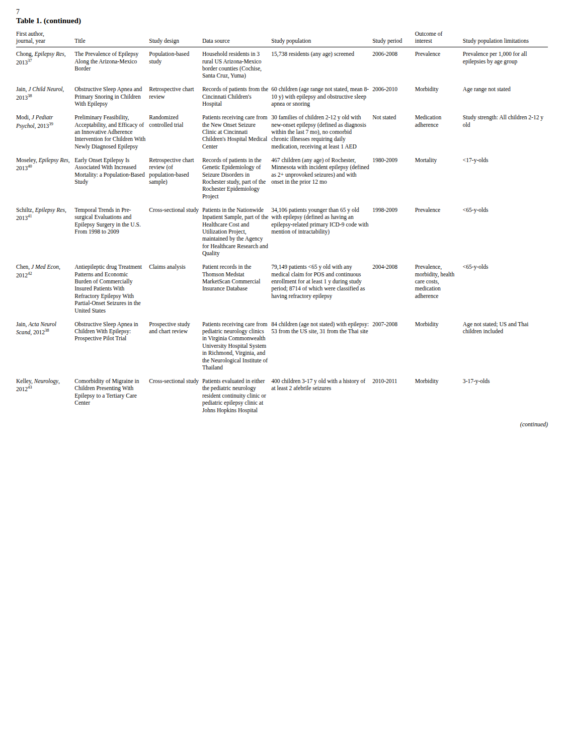7
Table 1. (continued)
| First author, journal, year | Title | Study design | Data source | Study population | Study period | Outcome of interest | Study population limitations |
| --- | --- | --- | --- | --- | --- | --- | --- |
| Chong, Epilepsy Res , 2013 37 | The Prevalence of Epilepsy Along the Arizona-Mexico Border | Population-based study | Household residents in 3 rural US Arizona-Mexico border counties (Cochise, Santa Cruz, Yuma) | 15,738 residents (any age) screened | 2006-2008 | Prevalence | Prevalence per 1,000 for all epilepsies by age group |
| Jain, J Child Neurol , 2013 38 | Obstructive Sleep Apnea and Primary Snoring in Children With Epilepsy | Retrospective chart review | Records of patients from the Cincinnati Children's Hospital | 60 children (age range not stated, mean 8-10 y) with epilepsy and obstructive sleep apnea or snoring | 2006-2010 | Morbidity | Age range not stated |
| Modi, J Pediatr Psychol , 2013 39 | Preliminary Feasibility, Acceptability, and Efficacy of an Innovative Adherence Intervention for Children With Newly Diagnosed Epilepsy | Randomized controlled trial | Patients receiving care from the New Onset Seizure Clinic at Cincinnati Children's Hospital Medical Center | 30 families of children 2-12 y old with new-onset epilepsy (defined as diagnosis within the last 7 mo), no comorbid chronic illnesses requiring daily medication, receiving at least 1 AED | Not stated | Medication adherence | Study strength: All children 2-12 y old |
| Moseley, Epilepsy Res , 2013 40 | Early Onset Epilepsy Is Associated With Increased Mortality: a Population-Based Study | Retrospective chart review (of population-based sample) | Records of patients in the Genetic Epidemiology of Seizure Disorders in Rochester study, part of the Rochester Epidemiology Project | 467 children (any age) of Rochester, Minnesota with incident epilepsy (defined as 2+ unprovoked seizures) and with onset in the prior 12 mo | 1980-2009 | Mortality | <17-y-olds |
| Schiltz, Epilepsy Res , 2013 41 | Temporal Trends in Pre-surgical Evaluations and Epilepsy Surgery in the U.S. From 1998 to 2009 | Cross-sectional study | Patients in the Nationwide Inpatient Sample, part of the Healthcare Cost and Utilization Project, maintained by the Agency for Healthcare Research and Quality | 34,106 patients younger than 65 y old with epilepsy (defined as having an epilepsy-related primary ICD-9 code with mention of intractability) | 1998-2009 | Prevalence | <65-y-olds |
| Chen, J Med Econ , 2012 42 | Antiepileptic drug Treatment Patterns and Economic Burden of Commercially Insured Patients With Refractory Epilepsy With Partial-Onset Seizures in the United States | Claims analysis | Patient records in the Thomson Medstat MarketScan Commercial Insurance Database | 79,149 patients <65 y old with any medical claim for POS and continuous enrollment for at least 1 y during study period; 8714 of which were classified as having refractory epilepsy | 2004-2008 | Prevalence, morbidity, health care costs, medication adherence | <65-y-olds |
| Jain, Acta Neurol Scand , 2012 38 | Obstructive Sleep Apnea in Children With Epilepsy: Prospective Pilot Trial | Prospective study and chart review | Patients receiving care from pediatric neurology clinics in Virginia Commonwealth University Hospital System in Richmond, Virginia, and the Neurological Institute of Thailand | 84 children (age not stated) with epilepsy: 53 from the US site, 31 from the Thai site | 2007-2008 | Morbidity | Age not stated; US and Thai children included |
| Kelley, Neurology , 2012 43 | Comorbidity of Migraine in Children Presenting With Epilepsy to a Tertiary Care Center | Cross-sectional study | Patients evaluated in either the pediatric neurology resident continuity clinic or pediatric epilepsy clinic at Johns Hopkins Hospital | 400 children 3-17 y old with a history of at least 2 afebrile seizures | 2010-2011 | Morbidity | 3-17-y-olds |
(continued)